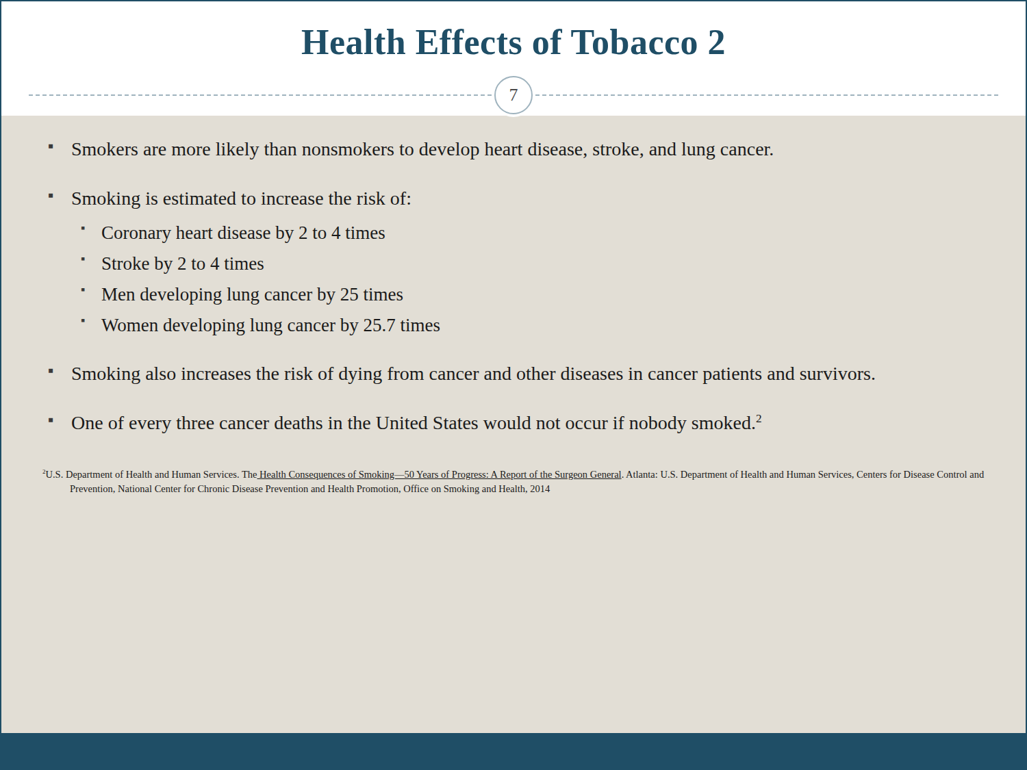Health Effects of Tobacco 2
7
Smokers are more likely than nonsmokers to develop heart disease, stroke, and lung cancer.
Smoking is estimated to increase the risk of:
Coronary heart disease by 2 to 4 times
Stroke by 2 to 4 times
Men developing lung cancer by 25 times
Women developing lung cancer by 25.7 times
Smoking also increases the risk of dying from cancer and other diseases in cancer patients and survivors.
One of every three cancer deaths in the United States would not occur if nobody smoked.2
2U.S. Department of Health and Human Services. The Health Consequences of Smoking—50 Years of Progress: A Report of the Surgeon General. Atlanta: U.S. Department of Health and Human Services, Centers for Disease Control and Prevention, National Center for Chronic Disease Prevention and Health Promotion, Office on Smoking and Health, 2014